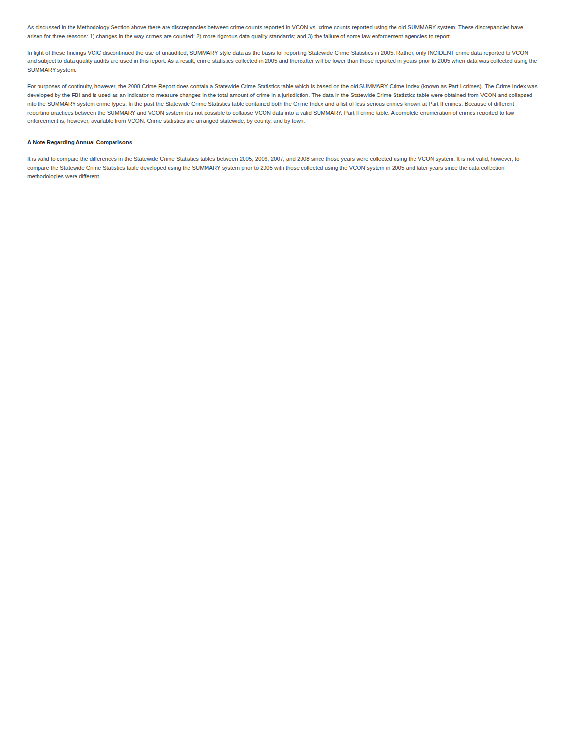As discussed in the Methodology Section above there are discrepancies between crime counts reported in VCON vs. crime counts reported using the old SUMMARY system. These discrepancies have arisen for three reasons: 1) changes in the way crimes are counted; 2) more rigorous data quality standards; and 3) the failure of some law enforcement agencies to report.
In light of these findings VCIC discontinued the use of unaudited, SUMMARY style data as the basis for reporting Statewide Crime Statistics in 2005. Rather, only INCIDENT crime data reported to VCON and subject to data quality audits are used in this report. As a result, crime statistics collected in 2005 and thereafter will be lower than those reported in years prior to 2005 when data was collected using the SUMMARY system.
For purposes of continuity, however, the 2008 Crime Report does contain a Statewide Crime Statistics table which is based on the old SUMMARY Crime Index (known as Part I crimes). The Crime Index was developed by the FBI and is used as an indicator to measure changes in the total amount of crime in a jurisdiction. The data in the Statewide Crime Statistics table were obtained from VCON and collapsed into the SUMMARY system crime types. In the past the Statewide Crime Statistics table contained both the Crime Index and a list of less serious crimes known at Part II crimes. Because of different reporting practices between the SUMMARY and VCON system it is not possible to collapse VCON data into a valid SUMMARY, Part II crime table. A complete enumeration of crimes reported to law enforcement is, however, available from VCON. Crime statistics are arranged statewide, by county, and by town.
A Note Regarding Annual Comparisons
It is valid to compare the differences in the Statewide Crime Statistics tables between 2005, 2006, 2007, and 2008 since those years were collected using the VCON system. It is not valid, however, to compare the Statewide Crime Statistics table developed using the SUMMARY system prior to 2005 with those collected using the VCON system in 2005 and later years since the data collection methodologies were different.